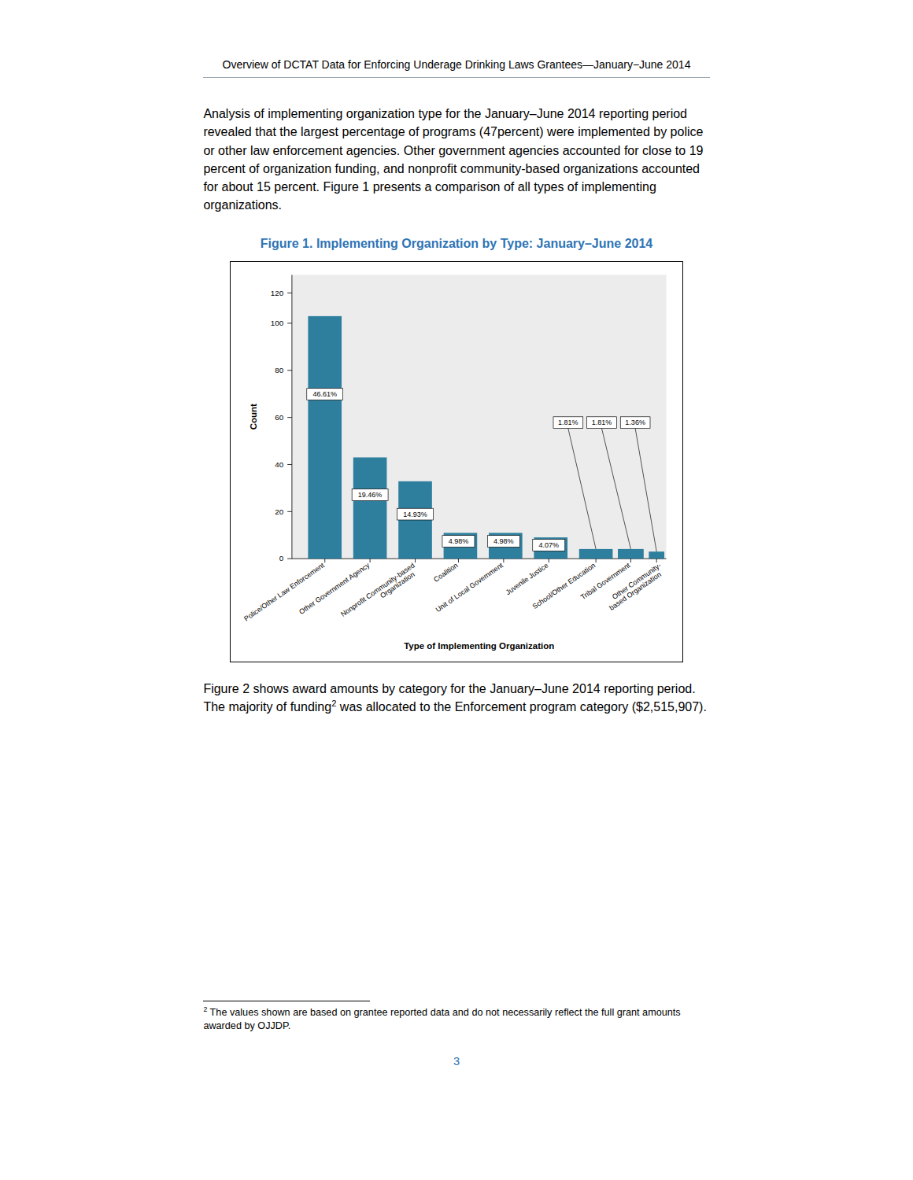Overview of DCTAT Data for Enforcing Underage Drinking Laws Grantees—January−June 2014
Analysis of implementing organization type for the January–June 2014 reporting period revealed that the largest percentage of programs (47percent) were implemented by police or other law enforcement agencies. Other government agencies accounted for close to 19 percent of organization funding, and nonprofit community-based organizations accounted for about 15 percent. Figure 1 presents a comparison of all types of implementing organizations.
Figure 1. Implementing Organization by Type: January–June 2014
0 20 40 60 80 100 120 Count 46.61% 19.46% 14.93% 4.98% 4.98% 4.07% 1.81% 1.81% 1.36% Police/Other Law Enforcement Other Government Agency Nonprofit Community-based Organization Coalition Unit of Local Government Juvenile Justice School/Other Education Tribal Government Other Community- based Organization Type of Implementing Organization
Figure 2 shows award amounts by category for the January–June 2014 reporting period. The majority of funding2 was allocated to the Enforcement program category ($2,515,907).
2 The values shown are based on grantee reported data and do not necessarily reflect the full grant amounts awarded by OJJDP.
3